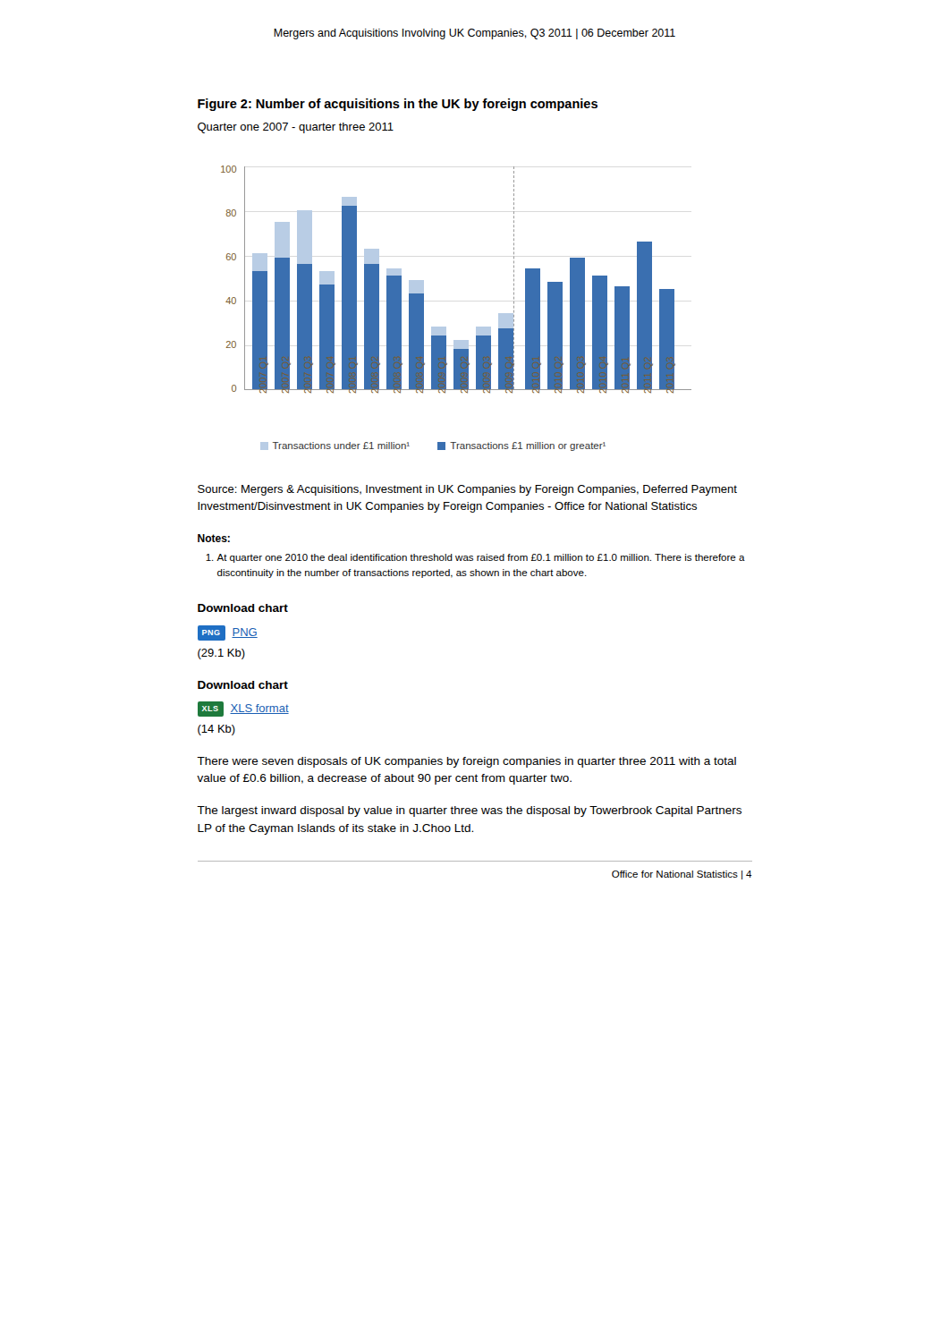Mergers and Acquisitions Involving UK Companies, Q3 2011 | 06 December 2011
Figure 2: Number of acquisitions in the UK by foreign companies
Quarter one 2007 - quarter three 2011
100
80
60
40
20
0
2007 Q1
2007 Q2
2007 Q3
2007 Q4
2008 Q1
2008 Q2
2008 Q3
2008 Q4
2009 Q1
2009 Q2
2009 Q3
2009 Q4
2010 Q1
2010 Q2
2010 Q3
2010 Q4
2011 Q1
2011 Q2
2011 Q3
Transactions under £1 million¹ Transactions £1 million or greater¹
Source: Mergers & Acquisitions, Investment in UK Companies by Foreign Companies, Deferred Payment Investment/Disinvestment in UK Companies by Foreign Companies - Office for National Statistics
Notes:
At quarter one 2010 the deal identification threshold was raised from £0.1 million to £1.0 million. There is therefore a discontinuity in the number of transactions reported, as shown in the chart above.
Download chart
PNG PNG
(29.1 Kb)
Download chart
XLS XLS format
(14 Kb)
There were seven disposals of UK companies by foreign companies in quarter three 2011 with a total value of £0.6 billion, a decrease of about 90 per cent from quarter two.
The largest inward disposal by value in quarter three was the disposal by Towerbrook Capital Partners LP of the Cayman Islands of its stake in J.Choo Ltd.
Office for National Statistics | 4